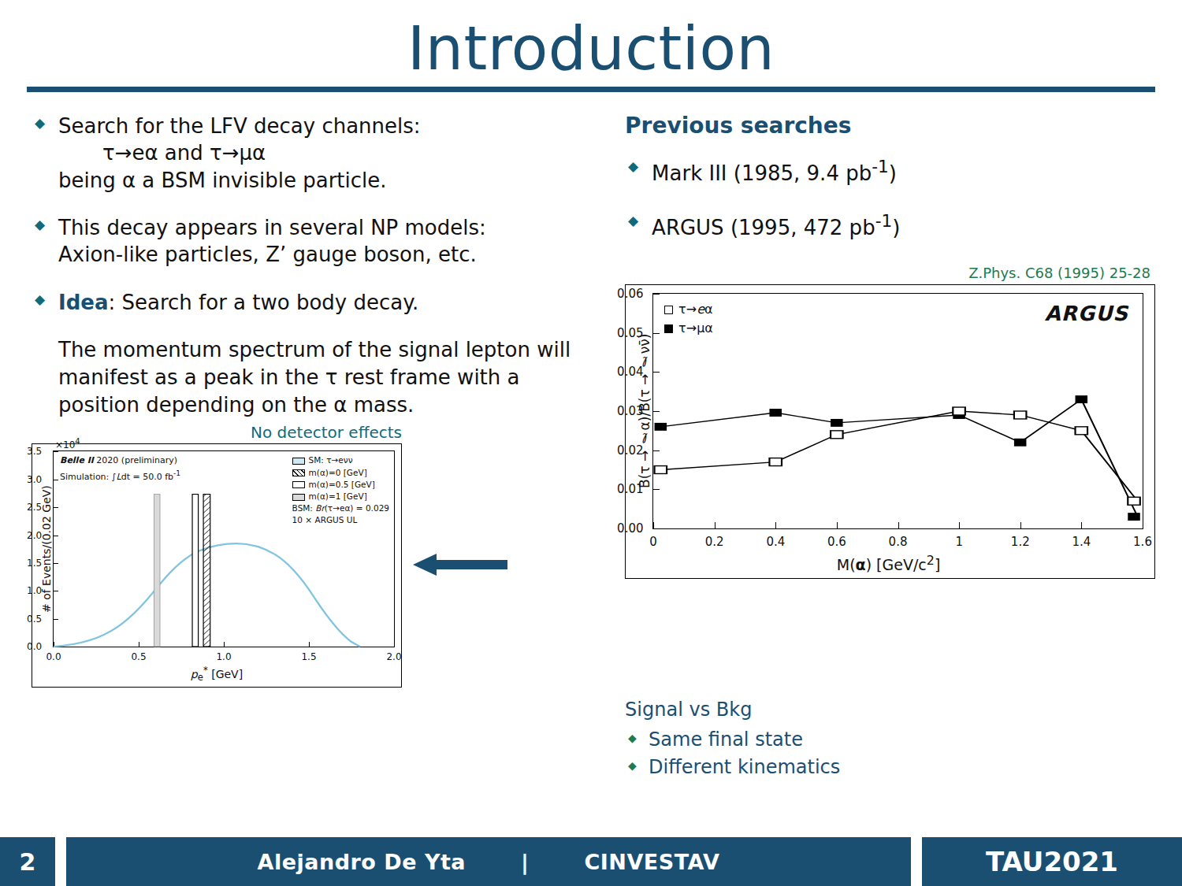Introduction
Search for the LFV decay channels: τ→eα and τ→μα being α a BSM invisible particle.
This decay appears in several NP models:
Axion-like particles, Z’ gauge boson, etc.
Idea: Search for a two body decay.
The momentum spectrum of the signal lepton will manifest as a peak in the τ rest frame with a position depending on the α mass.
No detector effects
# of Events/(0.02 GeV)
×104
0.0
0.5
1.0
1.5
2.0
2.5
3.0
3.5
0.0
0.5
1.0
1.5
2.0
Belle II 2020 (preliminary)
Simulation: ∫Ldt = 50.0 fb-1
SM: τ→eνν
m(α)=0 [GeV]
m(α)=0.5 [GeV]
m(α)=1 [GeV]
BSM: Br(τ→eα) = 0.029
10 × ARGUS UL
pe* [GeV]
Previous searches
Mark III (1985, 9.4 pb-1)
ARGUS (1995, 472 pb-1)
Z.Phys. C68 (1995) 25-28
B(τ → ℓα)/B(τ → ℓνν̄)
ARGUS
τ→eα
τ→μα
0.00
0.01
0.02
0.03
0.04
0.05
0.06
0
0.2
0.4
0.6
0.8
1
1.2
1.4
1.6
M(α) [GeV/c2]
Signal vs Bkg
Same final state
Different kinematics
2
Alejandro De Yta | CINVESTAV
TAU2021